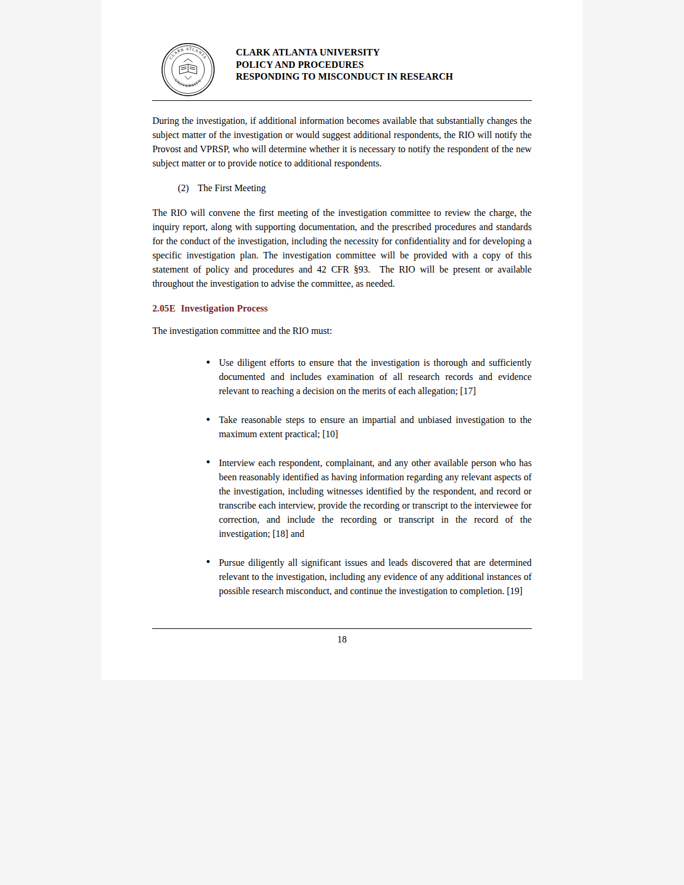CLARK ATLANTA UNIVERSITY
CLARK ATLANTA UNIVERSITY
POLICY AND PROCEDURES
RESPONDING TO MISCONDUCT IN RESEARCH
During the investigation, if additional information becomes available that substantially changes the subject matter of the investigation or would suggest additional respondents, the RIO will notify the Provost and VPRSP, who will determine whether it is necessary to notify the respondent of the new subject matter or to provide notice to additional respondents.
(2) The First Meeting
The RIO will convene the first meeting of the investigation committee to review the charge, the inquiry report, along with supporting documentation, and the prescribed procedures and standards for the conduct of the investigation, including the necessity for confidentiality and for developing a specific investigation plan. The investigation committee will be provided with a copy of this statement of policy and procedures and 42 CFR §93. The RIO will be present or available throughout the investigation to advise the committee, as needed.
2.05EInvestigation Process
The investigation committee and the RIO must:
Use diligent efforts to ensure that the investigation is thorough and sufficiently documented and includes examination of all research records and evidence relevant to reaching a decision on the merits of each allegation; [17]
Take reasonable steps to ensure an impartial and unbiased investigation to the maximum extent practical; [10]
Interview each respondent, complainant, and any other available person who has been reasonably identified as having information regarding any relevant aspects of the investigation, including witnesses identified by the respondent, and record or transcribe each interview, provide the recording or transcript to the interviewee for correction, and include the recording or transcript in the record of the investigation; [18] and
Pursue diligently all significant issues and leads discovered that are determined relevant to the investigation, including any evidence of any additional instances of possible research misconduct, and continue the investigation to completion. [19]
18